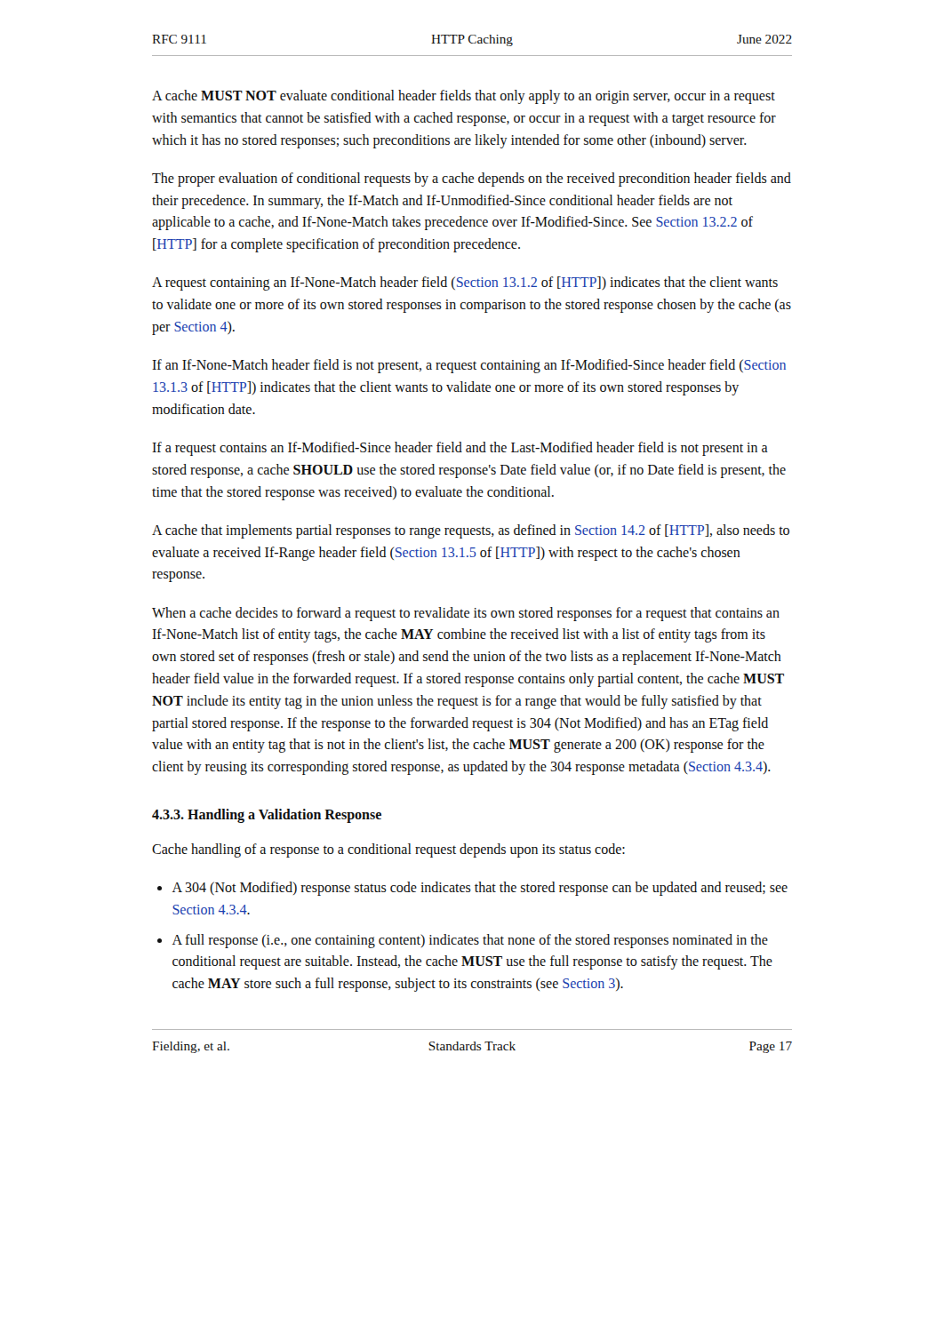RFC 9111 HTTP Caching June 2022
A cache MUST NOT evaluate conditional header fields that only apply to an origin server, occur in a request with semantics that cannot be satisfied with a cached response, or occur in a request with a target resource for which it has no stored responses; such preconditions are likely intended for some other (inbound) server.
The proper evaluation of conditional requests by a cache depends on the received precondition header fields and their precedence. In summary, the If-Match and If-Unmodified-Since conditional header fields are not applicable to a cache, and If-None-Match takes precedence over If-Modified-Since. See Section 13.2.2 of [HTTP] for a complete specification of precondition precedence.
A request containing an If-None-Match header field (Section 13.1.2 of [HTTP]) indicates that the client wants to validate one or more of its own stored responses in comparison to the stored response chosen by the cache (as per Section 4).
If an If-None-Match header field is not present, a request containing an If-Modified-Since header field (Section 13.1.3 of [HTTP]) indicates that the client wants to validate one or more of its own stored responses by modification date.
If a request contains an If-Modified-Since header field and the Last-Modified header field is not present in a stored response, a cache SHOULD use the stored response's Date field value (or, if no Date field is present, the time that the stored response was received) to evaluate the conditional.
A cache that implements partial responses to range requests, as defined in Section 14.2 of [HTTP], also needs to evaluate a received If-Range header field (Section 13.1.5 of [HTTP]) with respect to the cache's chosen response.
When a cache decides to forward a request to revalidate its own stored responses for a request that contains an If-None-Match list of entity tags, the cache MAY combine the received list with a list of entity tags from its own stored set of responses (fresh or stale) and send the union of the two lists as a replacement If-None-Match header field value in the forwarded request. If a stored response contains only partial content, the cache MUST NOT include its entity tag in the union unless the request is for a range that would be fully satisfied by that partial stored response. If the response to the forwarded request is 304 (Not Modified) and has an ETag field value with an entity tag that is not in the client's list, the cache MUST generate a 200 (OK) response for the client by reusing its corresponding stored response, as updated by the 304 response metadata (Section 4.3.4).
4.3.3. Handling a Validation Response
Cache handling of a response to a conditional request depends upon its status code:
A 304 (Not Modified) response status code indicates that the stored response can be updated and reused; see Section 4.3.4.
A full response (i.e., one containing content) indicates that none of the stored responses nominated in the conditional request are suitable. Instead, the cache MUST use the full response to satisfy the request. The cache MAY store such a full response, subject to its constraints (see Section 3).
Fielding, et al. Standards Track Page 17